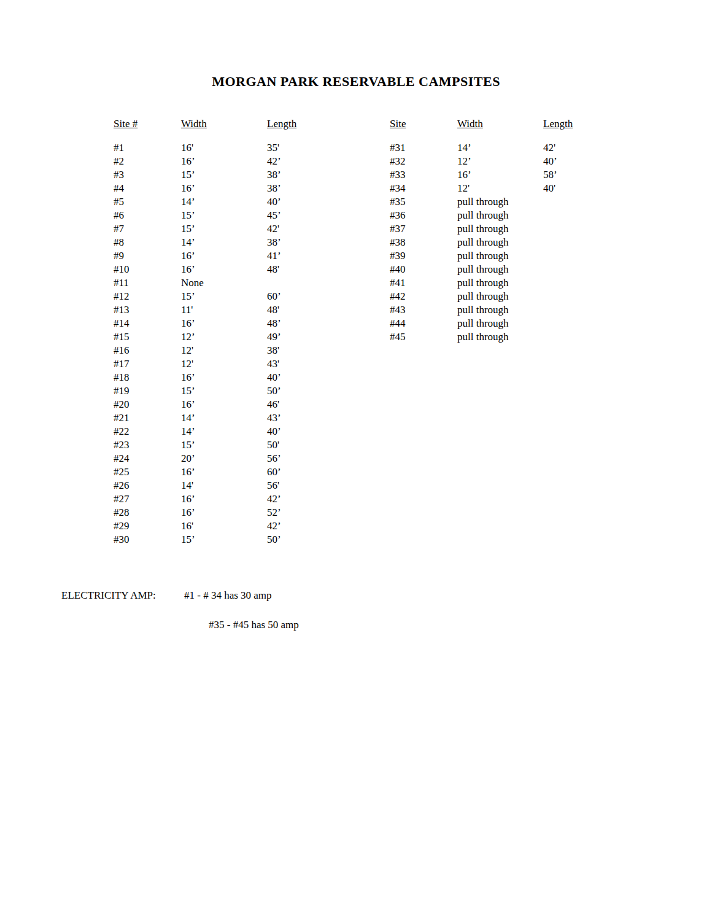MORGAN PARK RESERVABLE CAMPSITES
| Site # | Width | Length | | Site | Width | Length |
| --- | --- | --- | --- | --- | --- | --- |
| #1 | 16' | 35' | | #31 | 14’ | 42' |
| #2 | 16’ | 42’ | | #32 | 12’ | 40’ |
| #3 | 15’ | 38’ | | #33 | 16’ | 58’ |
| #4 | 16’ | 38’ | | #34 | 12' | 40' |
| #5 | 14’ | 40’ | | #35 | pull through |
| #6 | 15’ | 45’ | | #36 | pull through |
| #7 | 15’ | 42' | | #37 | pull through |
| #8 | 14’ | 38’ | | #38 | pull through |
| #9 | 16’ | 41’ | | #39 | pull through |
| #10 | 16’ | 48' | | #40 | pull through |
| #11 | None | | | #41 | pull through |
| #12 | 15’ | 60’ | | #42 | pull through |
| #13 | 11' | 48' | | #43 | pull through |
| #14 | 16’ | 48’ | | #44 | pull through |
| #15 | 12’ | 49’ | | #45 | pull through |
| #16 | 12' | 38' | | | | |
| #17 | 12' | 43' | | | | |
| #18 | 16’ | 40’ | | | | |
| #19 | 15’ | 50’ | | | | |
| #20 | 16’ | 46' | | | | |
| #21 | 14’ | 43’ | | | | |
| #22 | 14’ | 40’ | | | | |
| #23 | 15’ | 50' | | | | |
| #24 | 20’ | 56’ | | | | |
| #25 | 16’ | 60’ | | | | |
| #26 | 14' | 56' | | | | |
| #27 | 16’ | 42’ | | | | |
| #28 | 16’ | 52’ | | | | |
| #29 | 16' | 42’ | | | | |
| #30 | 15’ | 50’ | | | | |
ELECTRICITY AMP:#1 - # 34 has 30 amp
#35 - #45 has 50 amp